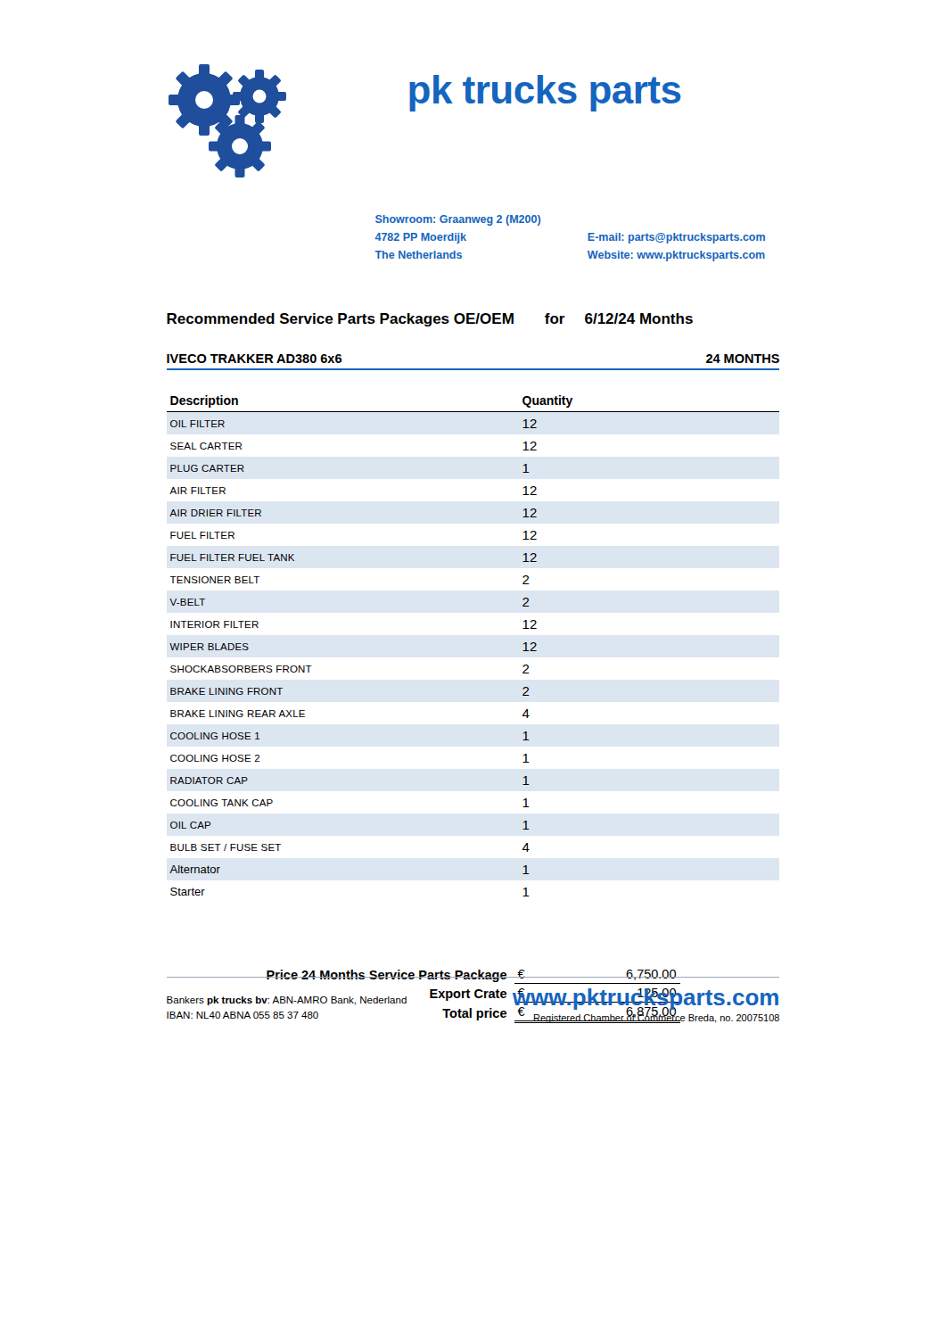pk trucks parts
| Showroom: Graanweg 2 (M200) | |
| 4782 PP Moerdijk | E-mail: parts@pktrucksparts.com |
| The Netherlands | Website: www.pktrucksparts.com |
Recommended Service Parts Packages OE/OEM for 6/12/24 Months
IVECO TRAKKER AD380 6x6 24 MONTHS
| Description | Quantity |
| --- | --- |
| OIL FILTER | 12 |
| SEAL CARTER | 12 |
| PLUG CARTER | 1 |
| AIR FILTER | 12 |
| AIR DRIER FILTER | 12 |
| FUEL FILTER | 12 |
| FUEL FILTER FUEL TANK | 12 |
| TENSIONER BELT | 2 |
| V-BELT | 2 |
| INTERIOR FILTER | 12 |
| WIPER BLADES | 12 |
| SHOCKABSORBERS FRONT | 2 |
| BRAKE LINING FRONT | 2 |
| BRAKE LINING REAR AXLE | 4 |
| COOLING HOSE 1 | 1 |
| COOLING HOSE 2 | 1 |
| RADIATOR CAP | 1 |
| COOLING TANK CAP | 1 |
| OIL CAP | 1 |
| BULB SET / FUSE SET | 4 |
| Alternator | 1 |
| Starter | 1 |
| Price 24 Months Service Parts Package | € | 6,750.00 |
| Export Crate | € | 125.00 |
| Total price | € | 6,875.00 |
Bankers pk trucks bv: ABN-AMRO Bank, Nederland
IBAN: NL40 ABNA 055 85 37 480
www.pktrucksparts.com
Registered Chamber of Commerce Breda, no. 20075108